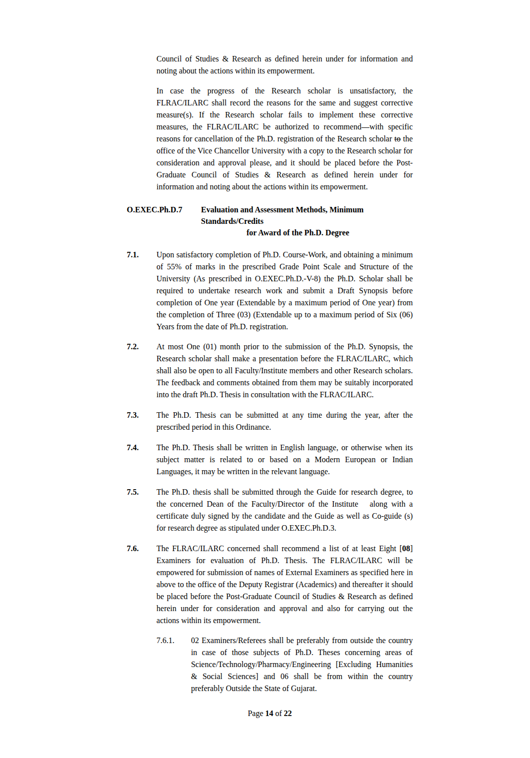Council of Studies & Research as defined herein under for information and noting about the actions within its empowerment.
In case the progress of the Research scholar is unsatisfactory, the FLRAC/ILARC shall record the reasons for the same and suggest corrective measure(s). If the Research scholar fails to implement these corrective measures, the FLRAC/ILARC be authorized to recommend—with specific reasons for cancellation of the Ph.D. registration of the Research scholar to the office of the Vice Chancellor University with a copy to the Research scholar for consideration and approval please, and it should be placed before the Post-Graduate Council of Studies & Research as defined herein under for information and noting about the actions within its empowerment.
| O.EXEC.Ph.D.7 | Evaluation and Assessment Methods, Minimum Standards/Credits for Award of the Ph.D. Degree |
| 7.1. | Upon satisfactory completion of Ph.D. Course-Work, and obtaining a minimum of 55% of marks in the prescribed Grade Point Scale and Structure of the University (As prescribed in O.EXEC.Ph.D.-V-8) the Ph.D. Scholar shall be required to undertake research work and submit a Draft Synopsis before completion of One year (Extendable by a maximum period of One year) from the completion of Three (03) (Extendable up to a maximum period of Six (06) Years from the date of Ph.D. registration. |
| 7.2. | At most One (01) month prior to the submission of the Ph.D. Synopsis, the Research scholar shall make a presentation before the FLRAC/ILARC, which shall also be open to all Faculty/Institute members and other Research scholars. The feedback and comments obtained from them may be suitably incorporated into the draft Ph.D. Thesis in consultation with the FLRAC/ILARC. |
| 7.3. | The Ph.D. Thesis can be submitted at any time during the year, after the prescribed period in this Ordinance. |
| 7.4. | The Ph.D. Thesis shall be written in English language, or otherwise when its subject matter is related to or based on a Modern European or Indian Languages, it may be written in the relevant language. |
| 7.5. | The Ph.D. thesis shall be submitted through the Guide for research degree, to the concerned Dean of the Faculty/Director of the Institute along with a certificate duly signed by the candidate and the Guide as well as Co-guide (s) for research degree as stipulated under O.EXEC.Ph.D.3. |
| 7.6. | The FLRAC/ILARC concerned shall recommend a list of at least Eight [ 08 ] Examiners for evaluation of Ph.D. Thesis. The FLRAC/ILARC will be empowered for submission of names of External Examiners as specified here in above to the office of the Deputy Registrar (Academics) and thereafter it should be placed before the Post-Graduate Council of Studies & Research as defined herein under for consideration and approval and also for carrying out the actions within its empowerment. |
| 7.6.1. | 02 Examiners/Referees shall be preferably from outside the country in case of those subjects of Ph.D. Theses concerning areas of Science/Technology/Pharmacy/Engineering [Excluding Humanities & Social Sciences] and 06 shall be from within the country preferably Outside the State of Gujarat. |
Page 14 of 22